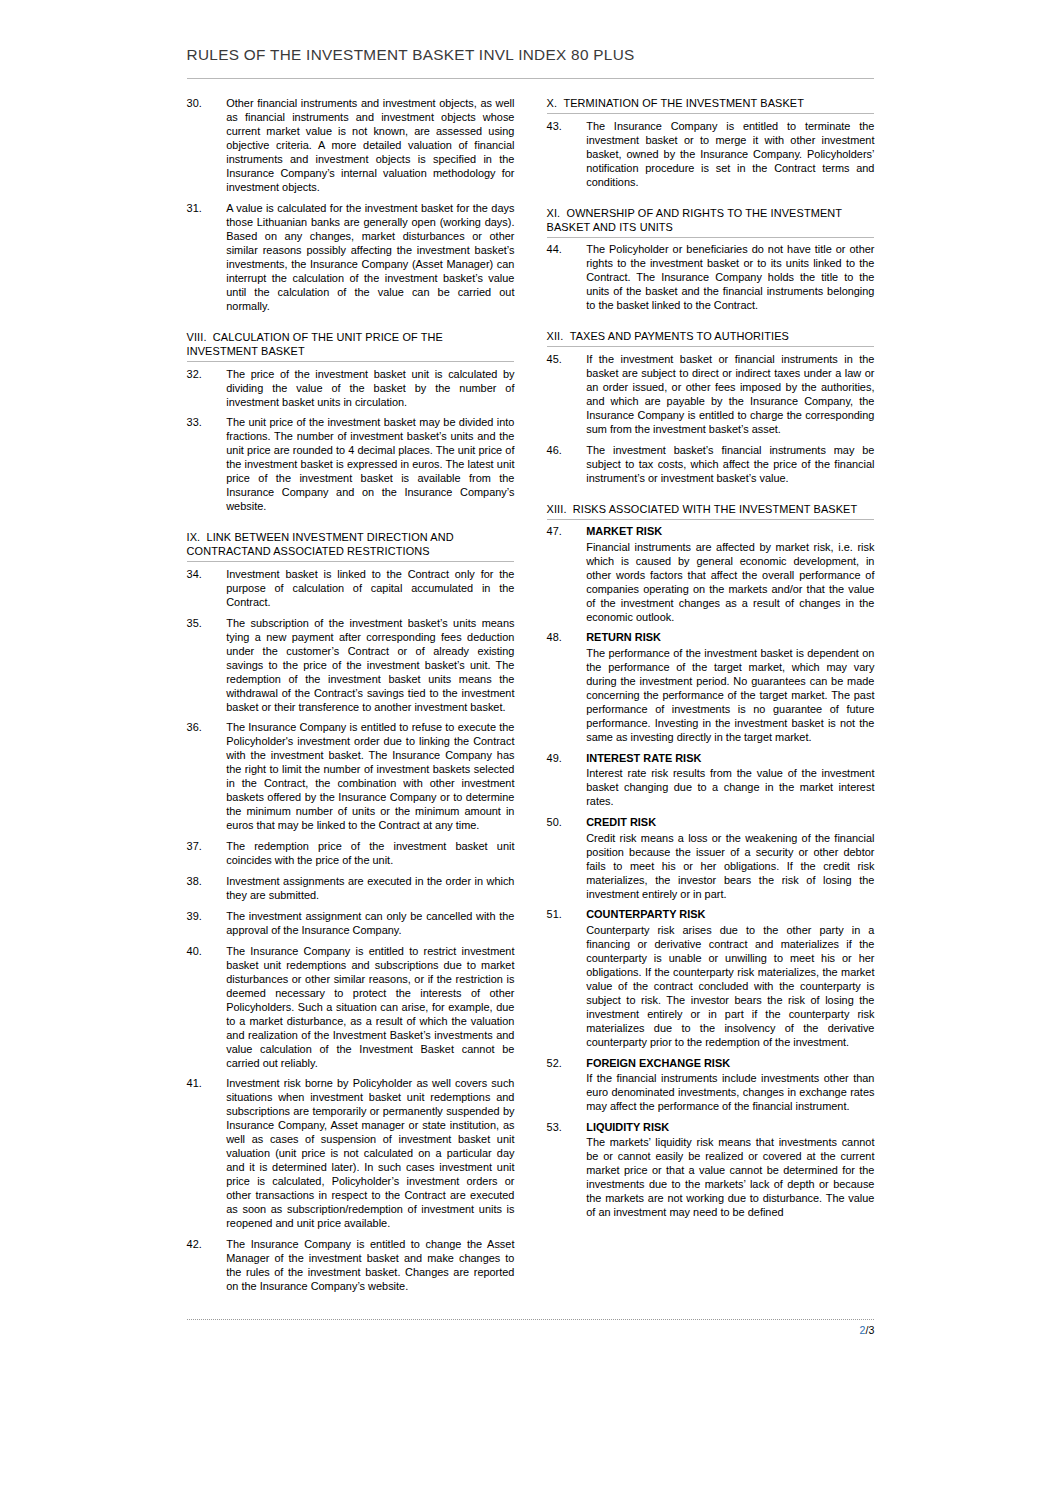RULES OF THE INVESTMENT BASKET INVL INDEX 80 PLUS
30. Other financial instruments and investment objects, as well as financial instruments and investment objects whose current market value is not known, are assessed using objective criteria. A more detailed valuation of financial instruments and investment objects is specified in the Insurance Company’s internal valuation methodology for investment objects.
31. A value is calculated for the investment basket for the days those Lithuanian banks are generally open (working days). Based on any changes, market disturbances or other similar reasons possibly affecting the investment basket’s investments, the Insurance Company (Asset Manager) can interrupt the calculation of the investment basket’s value until the calculation of the value can be carried out normally.
VIII. CALCULATION OF THE UNIT PRICE OF THE INVESTMENT BASKET
32. The price of the investment basket unit is calculated by dividing the value of the basket by the number of investment basket units in circulation.
33. The unit price of the investment basket may be divided into fractions. The number of investment basket’s units and the unit price are rounded to 4 decimal places. The unit price of the investment basket is expressed in euros. The latest unit price of the investment basket is available from the Insurance Company and on the Insurance Company’s website.
IX. LINK BETWEEN INVESTMENT DIRECTION AND CONTRACTAND ASSOCIATED RESTRICTIONS
34. Investment basket is linked to the Contract only for the purpose of calculation of capital accumulated in the Contract.
35. The subscription of the investment basket’s units means tying a new payment after corresponding fees deduction under the customer’s Contract or of already existing savings to the price of the investment basket’s unit. The redemption of the investment basket units means the withdrawal of the Contract’s savings tied to the investment basket or their transference to another investment basket.
36. The Insurance Company is entitled to refuse to execute the Policyholder's investment order due to linking the Contract with the investment basket. The Insurance Company has the right to limit the number of investment baskets selected in the Contract, the combination with other investment baskets offered by the Insurance Company or to determine the minimum number of units or the minimum amount in euros that may be linked to the Contract at any time.
37. The redemption price of the investment basket unit coincides with the price of the unit.
38. Investment assignments are executed in the order in which they are submitted.
39. The investment assignment can only be cancelled with the approval of the Insurance Company.
40. The Insurance Company is entitled to restrict investment basket unit redemptions and subscriptions due to market disturbances or other similar reasons, or if the restriction is deemed necessary to protect the interests of other Policyholders. Such a situation can arise, for example, due to a market disturbance, as a result of which the valuation and realization of the Investment Basket’s investments and value calculation of the Investment Basket cannot be carried out reliably.
41. Investment risk borne by Policyholder as well covers such situations when investment basket unit redemptions and subscriptions are temporarily or permanently suspended by Insurance Company, Asset manager or state institution, as well as cases of suspension of investment basket unit valuation (unit price is not calculated on a particular day and it is determined later). In such cases investment unit price is calculated, Policyholder’s investment orders or other transactions in respect to the Contract are executed as soon as subscription/redemption of investment units is reopened and unit price available.
42. The Insurance Company is entitled to change the Asset Manager of the investment basket and make changes to the rules of the investment basket. Changes are reported on the Insurance Company’s website.
X. TERMINATION OF THE INVESTMENT BASKET
43. The Insurance Company is entitled to terminate the investment basket or to merge it with other investment basket, owned by the Insurance Company. Policyholders’ notification procedure is set in the Contract terms and conditions.
XI. OWNERSHIP OF AND RIGHTS TO THE INVESTMENT BASKET AND ITS UNITS
44. The Policyholder or beneficiaries do not have title or other rights to the investment basket or to its units linked to the Contract. The Insurance Company holds the title to the units of the basket and the financial instruments belonging to the basket linked to the Contract.
XII. TAXES AND PAYMENTS TO AUTHORITIES
45. If the investment basket or financial instruments in the basket are subject to direct or indirect taxes under a law or an order issued, or other fees imposed by the authorities, and which are payable by the Insurance Company, the Insurance Company is entitled to charge the corresponding sum from the investment basket’s asset.
46. The investment basket’s financial instruments may be subject to tax costs, which affect the price of the financial instrument’s or investment basket’s value.
XIII. RISKS ASSOCIATED WITH THE INVESTMENT BASKET
47. MARKET RISKFinancial instruments are affected by market risk, i.e. risk which is caused by general economic development, in other words factors that affect the overall performance of companies operating on the markets and/or that the value of the investment changes as a result of changes in the economic outlook.
48. RETURN RISKThe performance of the investment basket is dependent on the performance of the target market, which may vary during the investment period. No guarantees can be made concerning the performance of the target market. The past performance of investments is no guarantee of future performance. Investing in the investment basket is not the same as investing directly in the target market.
49. INTEREST RATE RISKInterest rate risk results from the value of the investment basket changing due to a change in the market interest rates.
50. CREDIT RISKCredit risk means a loss or the weakening of the financial position because the issuer of a security or other debtor fails to meet his or her obligations. If the credit risk materializes, the investor bears the risk of losing the investment entirely or in part.
51. COUNTERPARTY RISKCounterparty risk arises due to the other party in a financing or derivative contract and materializes if the counterparty is unable or unwilling to meet his or her obligations. If the counterparty risk materializes, the market value of the contract concluded with the counterparty is subject to risk. The investor bears the risk of losing the investment entirely or in part if the counterparty risk materializes due to the insolvency of the derivative counterparty prior to the redemption of the investment.
52. FOREIGN EXCHANGE RISKIf the financial instruments include investments other than euro denominated investments, changes in exchange rates may affect the performance of the financial instrument.
53. LIQUIDITY RISKThe markets’ liquidity risk means that investments cannot be or cannot easily be realized or covered at the current market price or that a value cannot be determined for the investments due to the markets’ lack of depth or because the markets are not working due to disturbance. The value of an investment may need to be defined
2/3